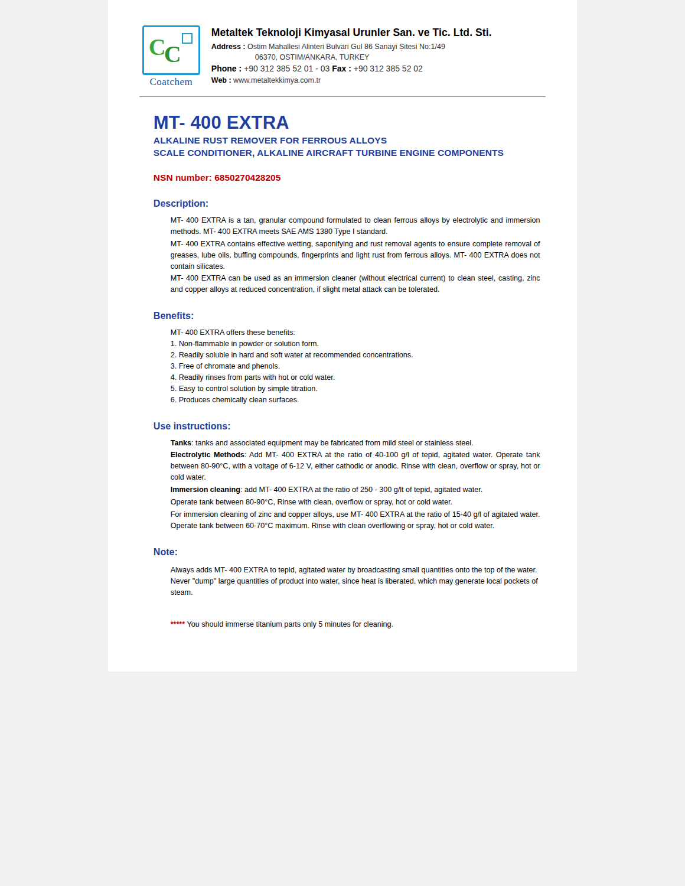C C
Coatchem
Metaltek Teknoloji Kimyasal Urunler San. ve Tic. Ltd. Sti.
Address : Ostim Mahallesi Alinteri Bulvari Gul 86 Sanayi Sitesi No:1/49
06370, OSTIM/ANKARA, TURKEY
Phone : +90 312 385 52 01 - 03 Fax : +90 312 385 52 02
Web : www.metaltekkimya.com.tr
MT- 400 EXTRA
ALKALINE RUST REMOVER FOR FERROUS ALLOYS
SCALE CONDITIONER, ALKALINE AIRCRAFT TURBINE ENGINE COMPONENTS
NSN number: 6850270428205
Description:
MT- 400 EXTRA is a tan, granular compound formulated to clean ferrous alloys by electrolytic and immersion methods. MT- 400 EXTRA meets SAE AMS 1380 Type I standard.
MT- 400 EXTRA contains effective wetting, saponifying and rust removal agents to ensure complete removal of greases, lube oils, buffing compounds, fingerprints and light rust from ferrous alloys. MT- 400 EXTRA does not contain silicates.
MT- 400 EXTRA can be used as an immersion cleaner (without electrical current) to clean steel, casting, zinc and copper alloys at reduced concentration, if slight metal attack can be tolerated.
Benefits:
MT- 400 EXTRA offers these benefits:
1. Non-flammable in powder or solution form.
2. Readily soluble in hard and soft water at recommended concentrations.
3. Free of chromate and phenols.
4. Readily rinses from parts with hot or cold water.
5. Easy to control solution by simple titration.
6. Produces chemically clean surfaces.
Use instructions:
Tanks: tanks and associated equipment may be fabricated from mild steel or stainless steel.
Electrolytic Methods: Add MT- 400 EXTRA at the ratio of 40-100 g/l of tepid, agitated water. Operate tank between 80-90°C, with a voltage of 6-12 V, either cathodic or anodic. Rinse with clean, overflow or spray, hot or cold water.
Immersion cleaning: add MT- 400 EXTRA at the ratio of 250 - 300 g/lt of tepid, agitated water.
Operate tank between 80-90°C, Rinse with clean, overflow or spray, hot or cold water.
For immersion cleaning of zinc and copper alloys, use MT- 400 EXTRA at the ratio of 15-40 g/l of agitated water. Operate tank between 60-70°C maximum. Rinse with clean overflowing or spray, hot or cold water.
Note:
Always adds MT- 400 EXTRA to tepid, agitated water by broadcasting small quantities onto the top of the water. Never "dump" large quantities of product into water, since heat is liberated, which may generate local pockets of steam.
***** You should immerse titanium parts only 5 minutes for cleaning.